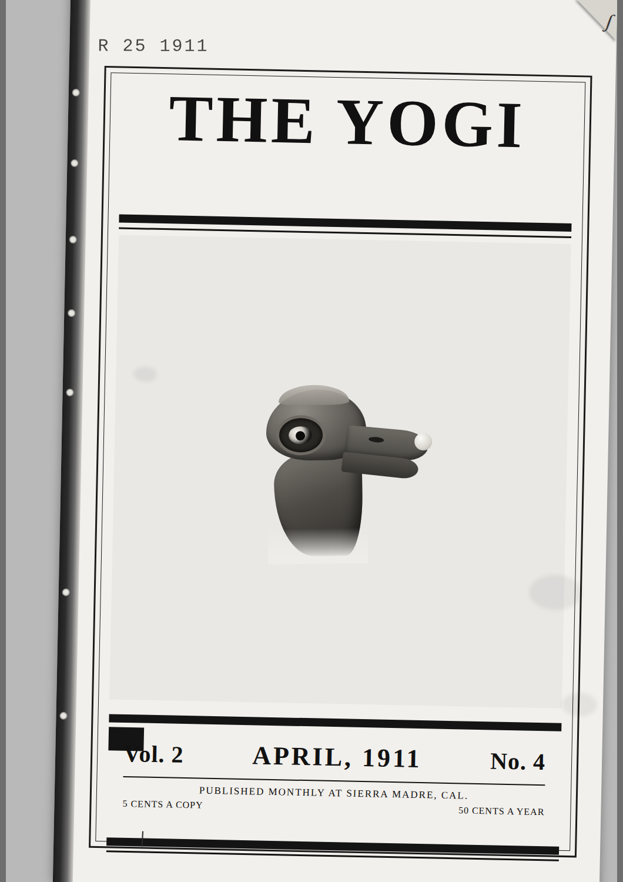∫
R 25 1911
THE YOGI
Vol. 2 APRIL, 1911 No. 4
Published Monthly at Sierra Madre, Cal.
5 Cents a Copy 50 Cents a Year